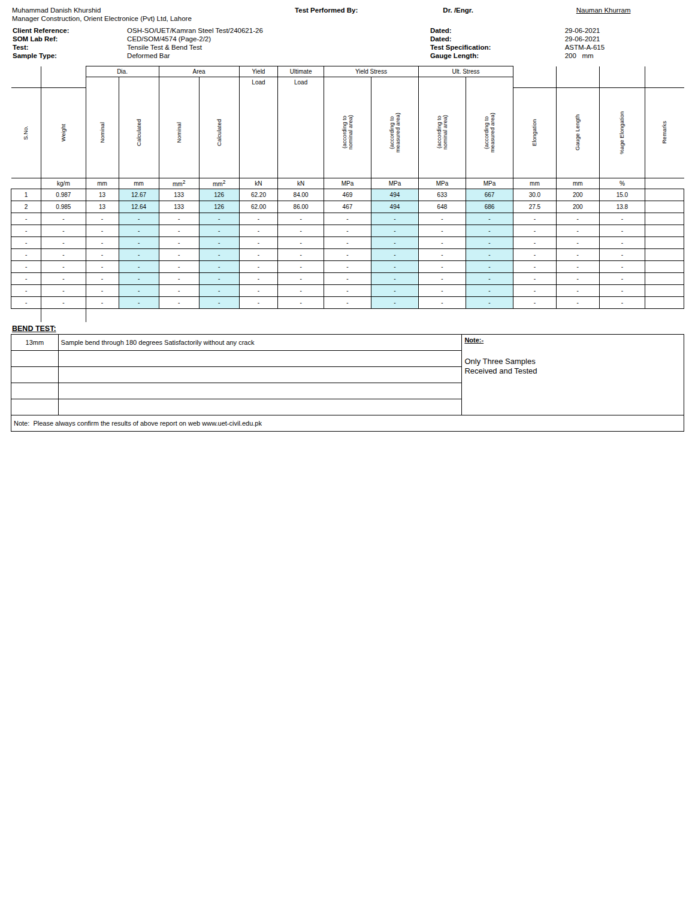| Muhammad Danish Khurshid | Test Performed By: | Dr. /Engr. | Nauman Khurram |
| Manager Construction, Orient Electronice (Pvt) Ltd, Lahore |
| Client Reference: | OSH-SO/UET/Kamran Steel Test/240621-26 | Dated: | 29-06-2021 |
| SOM Lab Ref: | CED/SOM/4574 (Page-2/2) | Dated: | 29-06-2021 |
| Test: | Tensile Test & Bend Test | Test Specification: | ASTM-A-615 |
| Sample Type: | Deformed Bar | Gauge Length: | 200 mm |
| | | Dia. | Area | Yield | Ultimate | Yield Stress | Ult. Stress | | | | |
| | | | | Load | Load | | | | |
| S.No. | Weight | Nominal | Calculated | Nominal | Calculated | | | (according to nominal area) | (according to measured area) | (according to nominal area) | (according to measured area) | Elongation | Gauge Length | %age Elongation | Remarks |
| | kg/m | mm | mm | mm 2 | mm 2 | kN | kN | MPa | MPa | MPa | MPa | mm | mm | % | |
| 1 | 0.987 | 13 | 12.67 | 133 | 126 | 62.20 | 84.00 | 469 | 494 | 633 | 667 | 30.0 | 200 | 15.0 | |
| 2 | 0.985 | 13 | 12.64 | 133 | 126 | 62.00 | 86.00 | 467 | 494 | 648 | 686 | 27.5 | 200 | 13.8 | |
| - | - | - | - | - | - | - | - | - | - | - | - | - | - | - | |
| - | - | - | - | - | - | - | - | - | - | - | - | - | - | - | |
| - | - | - | - | - | - | - | - | - | - | - | - | - | - | - | |
| - | - | - | - | - | - | - | - | - | - | - | - | - | - | - | |
| - | - | - | - | - | - | - | - | - | - | - | - | - | - | - | |
| - | - | - | - | - | - | - | - | - | - | - | - | - | - | - | |
| - | - | - | - | - | - | - | - | - | - | - | - | - | - | - | |
| - | - | - | - | - | - | - | - | - | - | - | - | - | - | - | |
BEND TEST:
| 13mm | Sample bend through 180 degrees Satisfactorily without any crack | Note:- Only Three Samples Received and Tested |
| Note: Please always confirm the results of above report on web www.uet-civil.edu.pk |